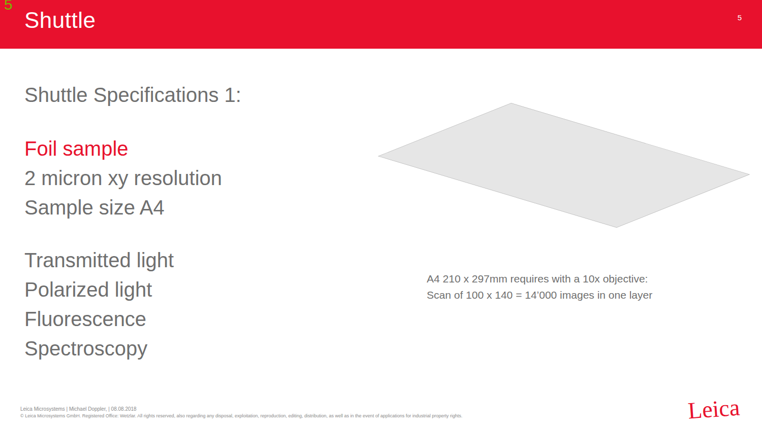5
Shuttle
5
Shuttle Specifications 1:
Foil sample
2 micron xy resolution
Sample size A4
Transmitted light
Polarized light
Fluorescence
Spectroscopy
A4 210 x 297mm requires with a 10x objective:
Scan of 100 x 140 = 14’000 images in one layer
Leica Microsystems | Michael Doppler, | 08.08.2018
© Leica Microsystems GmbH. Registered Office: Wetzlar. All rights reserved, also regarding any disposal, exploitation, reproduction, editing, distribution, as well as in the event of applications for industrial property rights.
Leica